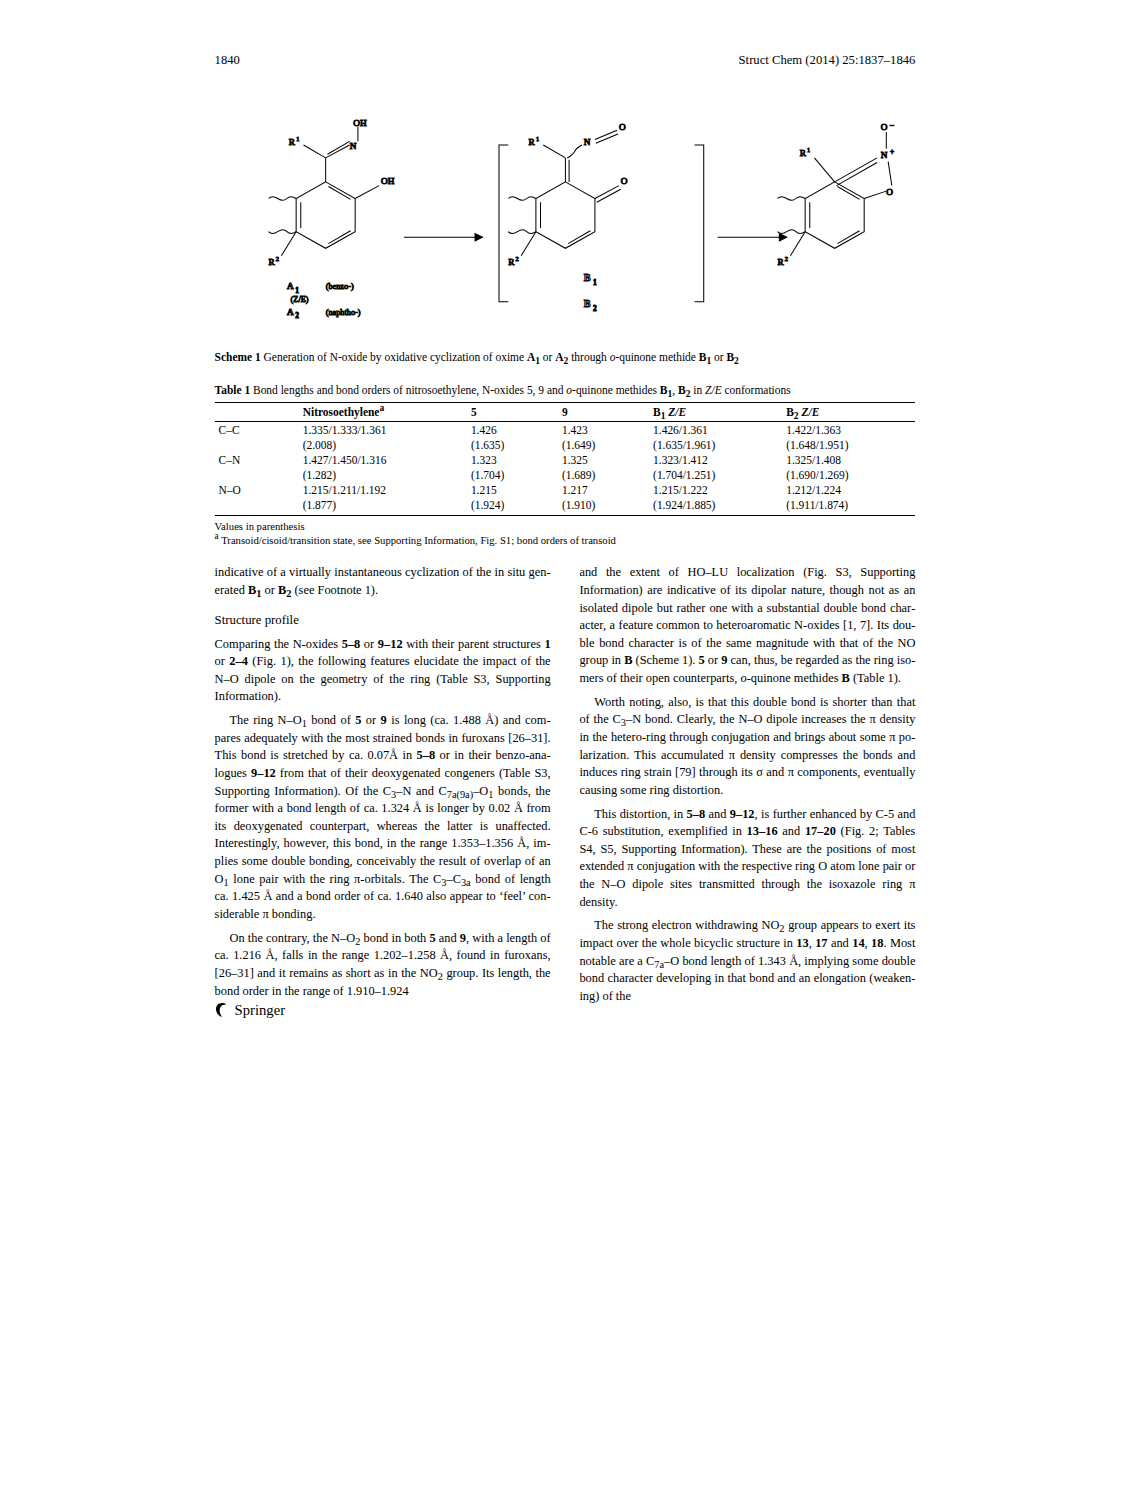1840 Struct Chem (2014) 25:1837–1846
OH N OH R 1 R 2 A 1 (benzo-) (Z/E) A 2 (naphtho-) O N O R 1 R 2 B 1 B 2 O N + O – R 1 R 2
Scheme 1 Generation of N-oxide by oxidative cyclization of oxime A1 or A2 through o-quinone methide B1 or B2
Table 1 Bond lengths and bond orders of nitrosoethylene, N-oxides 5, 9 and o-quinone methides B1, B2 in Z/E conformations
| | Nitrosoethylene a | 5 | 9 | B 1 Z/E | B 2 Z/E |
| --- | --- | --- | --- | --- | --- |
| C–C | 1.335/1.333/1.361 | 1.426 | 1.423 | 1.426/1.361 | 1.422/1.363 |
| | (2.008) | (1.635) | (1.649) | (1.635/1.961) | (1.648/1.951) |
| C–N | 1.427/1.450/1.316 | 1.323 | 1.325 | 1.323/1.412 | 1.325/1.408 |
| | (1.282) | (1.704) | (1.689) | (1.704/1.251) | (1.690/1.269) |
| N–O | 1.215/1.211/1.192 | 1.215 | 1.217 | 1.215/1.222 | 1.212/1.224 |
| | (1.877) | (1.924) | (1.910) | (1.924/1.885) | (1.911/1.874) |
Values in parenthesis
a Transoid/cisoid/transition state, see Supporting Information, Fig. S1; bond orders of transoid
indicative of a virtually instantaneous cyclization of the in situ generated B1 or B2 (see Footnote 1).
Structure profile
Comparing the N-oxides 5–8 or 9–12 with their parent structures 1 or 2–4 (Fig. 1), the following features elucidate the impact of the N–O dipole on the geometry of the ring (Table S3, Supporting Information).
The ring N–O1 bond of 5 or 9 is long (ca. 1.488 Å) and compares adequately with the most strained bonds in furoxans [26–31]. This bond is stretched by ca. 0.07Å in 5–8 or in their benzo-analogues 9–12 from that of their deoxygenated congeners (Table S3, Supporting Information). Of the C3–N and C7a(9a)–O1 bonds, the former with a bond length of ca. 1.324 Å is longer by 0.02 Å from its deoxygenated counterpart, whereas the latter is unaffected. Interestingly, however, this bond, in the range 1.353–1.356 Å, implies some double bonding, conceivably the result of overlap of an O1 lone pair with the ring π-orbitals. The C3–C3a bond of length ca. 1.425 Å and a bond order of ca. 1.640 also appear to ‘feel’ considerable π bonding.
On the contrary, the N–O2 bond in both 5 and 9, with a length of ca. 1.216 Å, falls in the range 1.202–1.258 Å, found in furoxans, [26–31] and it remains as short as in the NO2 group. Its length, the bond order in the range of 1.910–1.924
and the extent of HO–LU localization (Fig. S3, Supporting Information) are indicative of its dipolar nature, though not as an isolated dipole but rather one with a substantial double bond character, a feature common to heteroaromatic N-oxides [1, 7]. Its double bond character is of the same magnitude with that of the NO group in B (Scheme 1). 5 or 9 can, thus, be regarded as the ring isomers of their open counterparts, o-quinone methides B (Table 1).
Worth noting, also, is that this double bond is shorter than that of the C3–N bond. Clearly, the N–O dipole increases the π density in the hetero-ring through conjugation and brings about some π polarization. This accumulated π density compresses the bonds and induces ring strain [79] through its σ and π components, eventually causing some ring distortion.
This distortion, in 5–8 and 9–12, is further enhanced by C-5 and C-6 substitution, exemplified in 13–16 and 17–20 (Fig. 2; Tables S4, S5, Supporting Information). These are the positions of most extended π conjugation with the respective ring O atom lone pair or the N–O dipole sites transmitted through the isoxazole ring π density.
The strong electron withdrawing NO2 group appears to exert its impact over the whole bicyclic structure in 13, 17 and 14, 18. Most notable are a C7a–O bond length of 1.343 Å, implying some double bond character developing in that bond and an elongation (weakening) of the
Springer